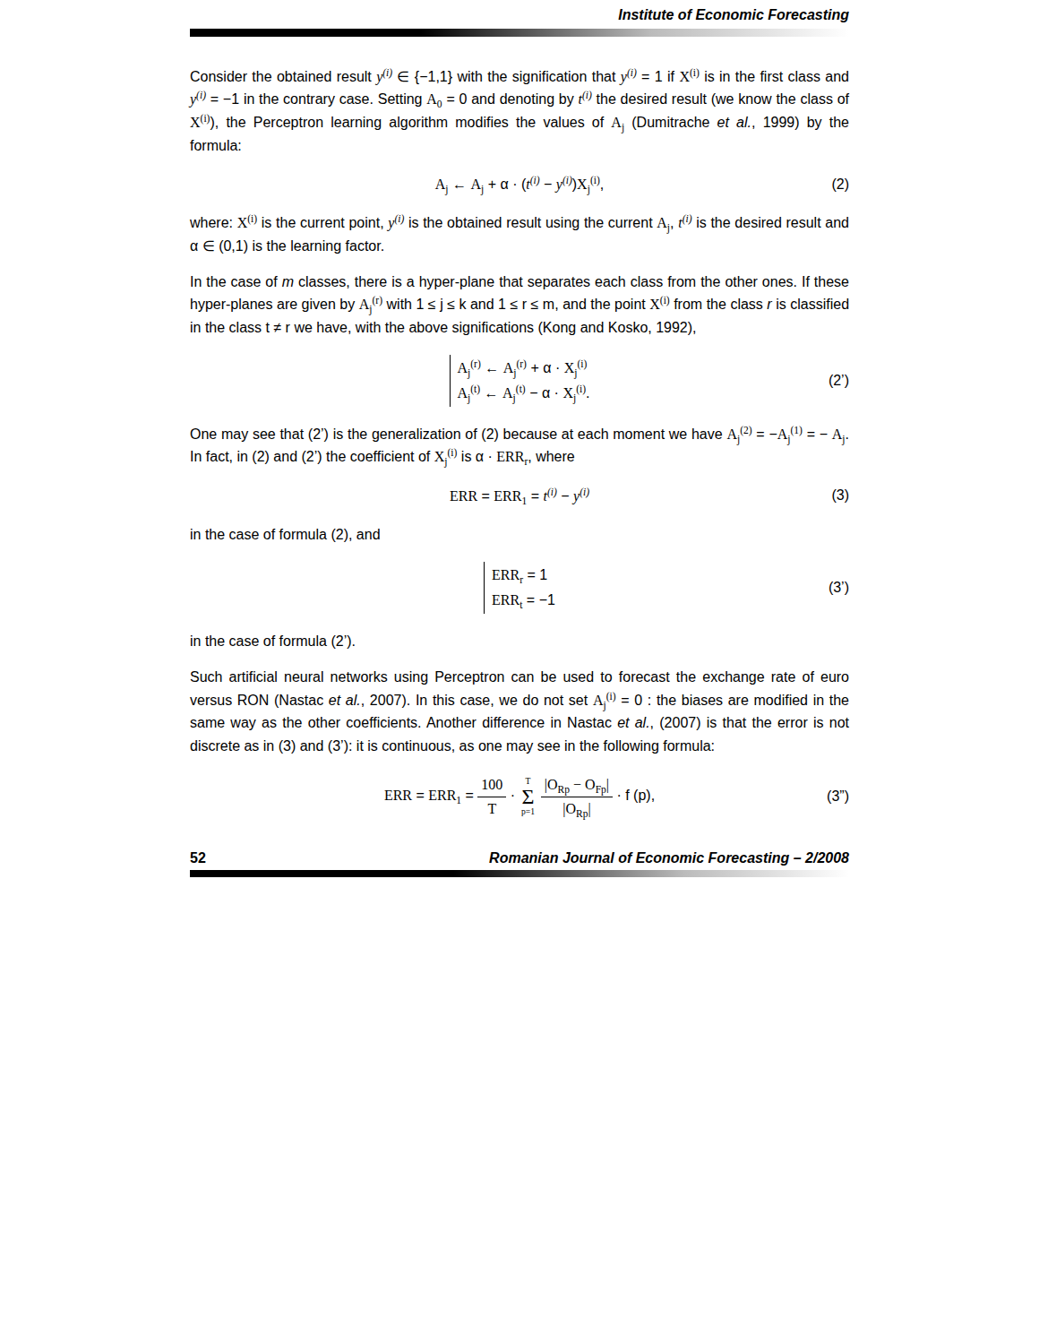Institute of Economic Forecasting
Consider the obtained result y(i) ∈ {−1,1} with the signification that y(i) = 1 if X(i) is in the first class and y(i) = −1 in the contrary case. Setting A0 = 0 and denoting by t(i) the desired result (we know the class of X(i)), the Perceptron learning algorithm modifies the values of Aj (Dumitrache et al., 1999) by the formula:
Aj ← Aj + α · (t(i) − y(i))Xj(i), (2)
where: X(i) is the current point, y(i) is the obtained result using the current Aj, t(i) is the desired result and α ∈ (0,1) is the learning factor.
In the case of m classes, there is a hyper-plane that separates each class from the other ones. If these hyper-planes are given by Aj(r) with 1 ≤ j ≤ k and 1 ≤ r ≤ m, and the point X(i) from the class r is classified in the class t ≠ r we have, with the above significations (Kong and Kosko, 1992),
Aj(r) ← Aj(r) + α · Xj(i)
Aj(t) ← Aj(t) − α · Xj(i).
(2’)
One may see that (2’) is the generalization of (2) because at each moment we have Aj(2) = −Aj(1) = − Aj. In fact, in (2) and (2’) the coefficient of Xj(i) is α · ERRr, where
ERR = ERR1 = t(i) − y(i) (3)
in the case of formula (2), and
ERRr = 1
ERRt = −1
(3’)
in the case of formula (2’).
Such artificial neural networks using Perceptron can be used to forecast the exchange rate of euro versus RON (Nastac et al., 2007). In this case, we do not set Aj(i) = 0 : the biases are modified in the same way as the other coefficients. Another difference in Nastac et al., (2007) is that the error is not discrete as in (3) and (3’): it is continuous, as one may see in the following formula:
ERR = ERR1 = 100 T · TΣp=1 |ORp − OFp||ORp| · f (p), (3”)
52 Romanian Journal of Economic Forecasting – 2/2008